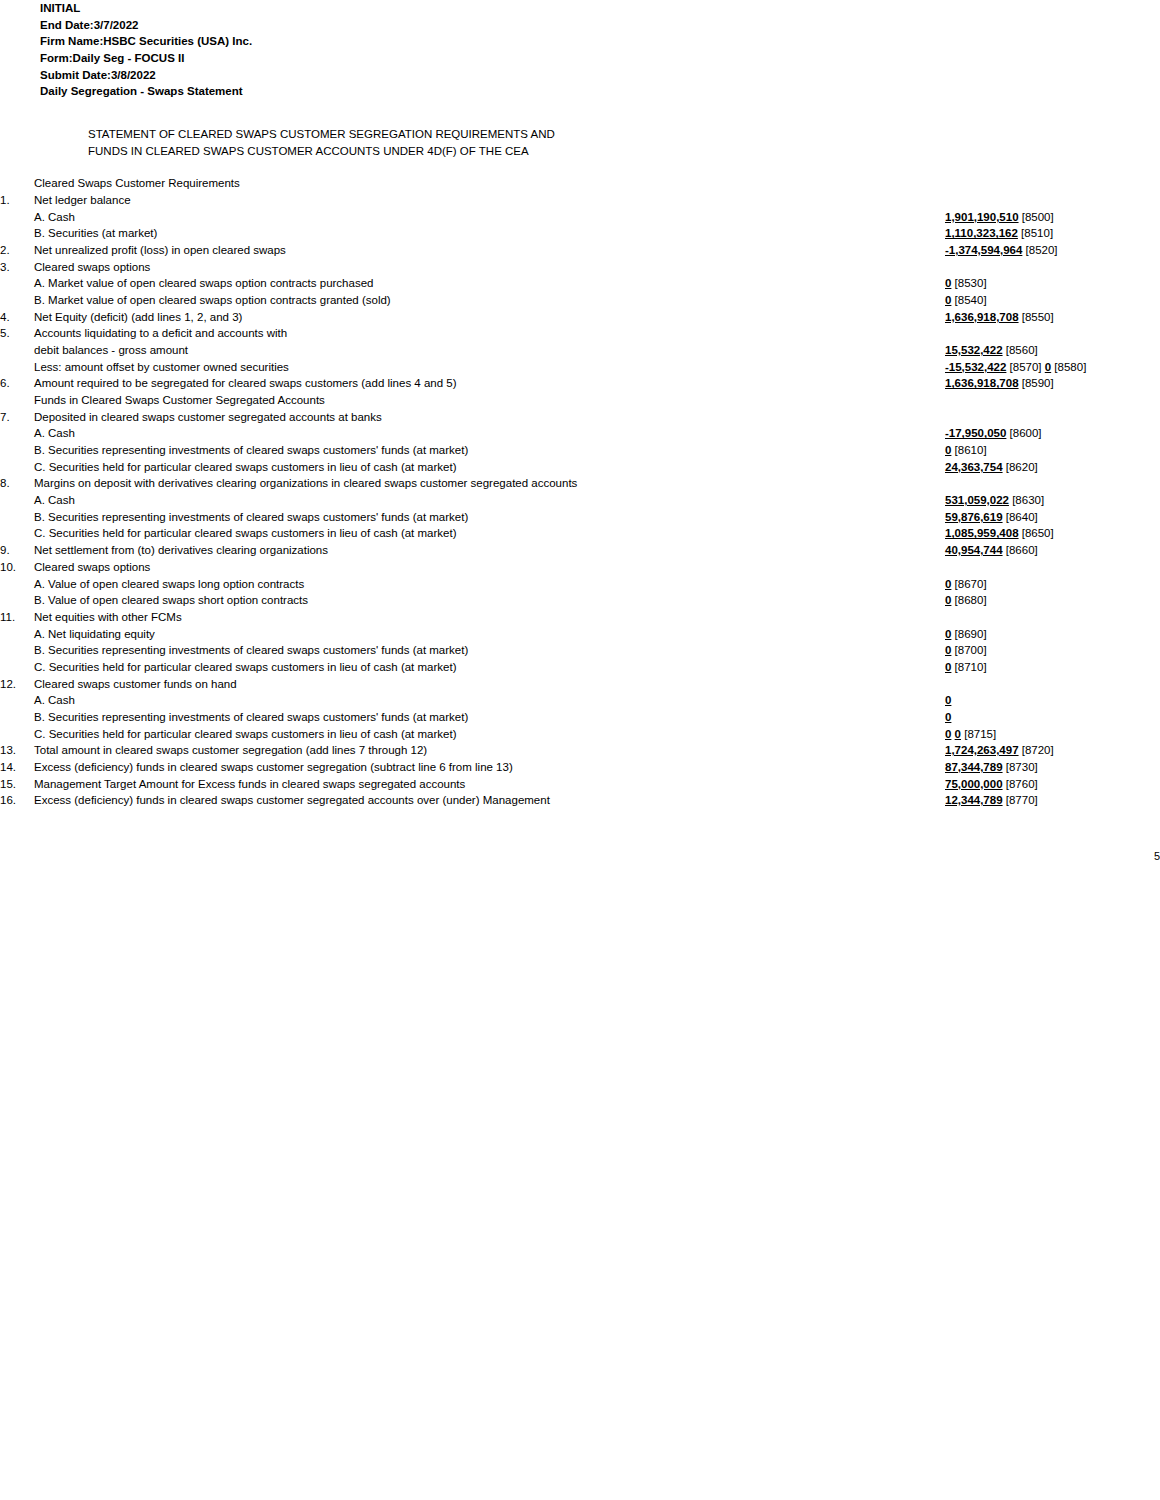INITIAL
End Date:3/7/2022
Firm Name:HSBC Securities (USA) Inc.
Form:Daily Seg - FOCUS II
Submit Date:3/8/2022
Daily Segregation - Swaps Statement
STATEMENT OF CLEARED SWAPS CUSTOMER SEGREGATION REQUIREMENTS AND
FUNDS IN CLEARED SWAPS CUSTOMER ACCOUNTS UNDER 4D(F) OF THE CEA
| | Cleared Swaps Customer Requirements | |
| 1. | Net ledger balance | |
| | A. Cash | 1,901,190,510 [8500] |
| | B. Securities (at market) | 1,110,323,162 [8510] |
| 2. | Net unrealized profit (loss) in open cleared swaps | -1,374,594,964 [8520] |
| 3. | Cleared swaps options | |
| | A. Market value of open cleared swaps option contracts purchased | 0 [8530] |
| | B. Market value of open cleared swaps option contracts granted (sold) | 0 [8540] |
| 4. | Net Equity (deficit) (add lines 1, 2, and 3) | 1,636,918,708 [8550] |
| 5. | Accounts liquidating to a deficit and accounts with | |
| | debit balances - gross amount | 15,532,422 [8560] |
| | Less: amount offset by customer owned securities | -15,532,422 [8570] 0 [8580] |
| 6. | Amount required to be segregated for cleared swaps customers (add lines 4 and 5) | 1,636,918,708 [8590] |
| | Funds in Cleared Swaps Customer Segregated Accounts | |
| 7. | Deposited in cleared swaps customer segregated accounts at banks | |
| | A. Cash | -17,950,050 [8600] |
| | B. Securities representing investments of cleared swaps customers' funds (at market) | 0 [8610] |
| | C. Securities held for particular cleared swaps customers in lieu of cash (at market) | 24,363,754 [8620] |
| 8. | Margins on deposit with derivatives clearing organizations in cleared swaps customer segregated accounts | |
| | A. Cash | 531,059,022 [8630] |
| | B. Securities representing investments of cleared swaps customers' funds (at market) | 59,876,619 [8640] |
| | C. Securities held for particular cleared swaps customers in lieu of cash (at market) | 1,085,959,408 [8650] |
| 9. | Net settlement from (to) derivatives clearing organizations | 40,954,744 [8660] |
| 10. | Cleared swaps options | |
| | A. Value of open cleared swaps long option contracts | 0 [8670] |
| | B. Value of open cleared swaps short option contracts | 0 [8680] |
| 11. | Net equities with other FCMs | |
| | A. Net liquidating equity | 0 [8690] |
| | B. Securities representing investments of cleared swaps customers' funds (at market) | 0 [8700] |
| | C. Securities held for particular cleared swaps customers in lieu of cash (at market) | 0 [8710] |
| 12. | Cleared swaps customer funds on hand | |
| | A. Cash | 0 |
| | B. Securities representing investments of cleared swaps customers' funds (at market) | 0 |
| | C. Securities held for particular cleared swaps customers in lieu of cash (at market) | 0 0 [8715] |
| 13. | Total amount in cleared swaps customer segregation (add lines 7 through 12) | 1,724,263,497 [8720] |
| 14. | Excess (deficiency) funds in cleared swaps customer segregation (subtract line 6 from line 13) | 87,344,789 [8730] |
| 15. | Management Target Amount for Excess funds in cleared swaps segregated accounts | 75,000,000 [8760] |
| 16. | Excess (deficiency) funds in cleared swaps customer segregated accounts over (under) Management | 12,344,789 [8770] |
5